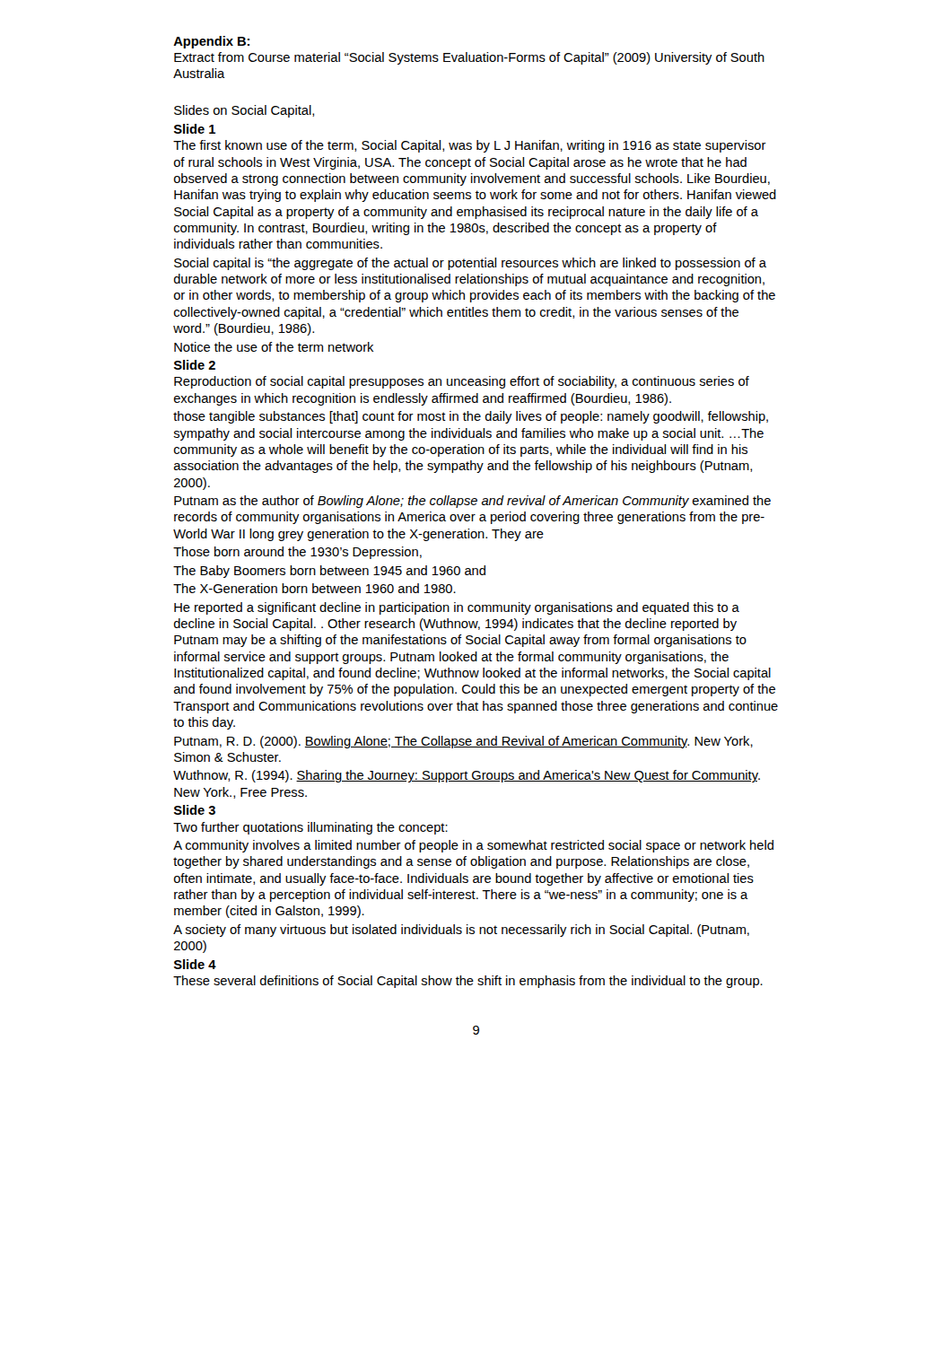Appendix B:
Extract from Course material “Social Systems Evaluation-Forms of Capital” (2009) University of South Australia
Slides on Social Capital,
Slide 1
The first known use of the term, Social Capital, was by L J Hanifan, writing in 1916 as state supervisor of rural schools in West Virginia, USA. The concept of Social Capital arose as he wrote that he had observed a strong connection between community involvement and successful schools. Like Bourdieu, Hanifan was trying to explain why education seems to work for some and not for others. Hanifan viewed Social Capital as a property of a community and emphasised its reciprocal nature in the daily life of a community. In contrast, Bourdieu, writing in the 1980s, described the concept as a property of individuals rather than communities.
Social capital is “the aggregate of the actual or potential resources which are linked to possession of a durable network of more or less institutionalised relationships of mutual acquaintance and recognition, or in other words, to membership of a group which provides each of its members with the backing of the collectively-owned capital, a “credential” which entitles them to credit, in the various senses of the word.” (Bourdieu, 1986).
Notice the use of the term network
Slide 2
Reproduction of social capital presupposes an unceasing effort of sociability, a continuous series of exchanges in which recognition is endlessly affirmed and reaffirmed (Bourdieu, 1986).
those tangible substances [that] count for most in the daily lives of people: namely goodwill, fellowship, sympathy and social intercourse among the individuals and families who make up a social unit. …The community as a whole will benefit by the co-operation of its parts, while the individual will find in his association the advantages of the help, the sympathy and the fellowship of his neighbours (Putnam, 2000).
Putnam as the author of Bowling Alone; the collapse and revival of American Community examined the records of community organisations in America over a period covering three generations from the pre-World War II long grey generation to the X-generation. They are
Those born around the 1930’s Depression,
The Baby Boomers born between 1945 and 1960 and
The X-Generation born between 1960 and 1980.
He reported a significant decline in participation in community organisations and equated this to a decline in Social Capital. . Other research (Wuthnow, 1994) indicates that the decline reported by Putnam may be a shifting of the manifestations of Social Capital away from formal organisations to informal service and support groups. Putnam looked at the formal community organisations, the Institutionalized capital, and found decline; Wuthnow looked at the informal networks, the Social capital and found involvement by 75% of the population. Could this be an unexpected emergent property of the Transport and Communications revolutions over that has spanned those three generations and continue to this day.
Putnam, R. D. (2000). Bowling Alone; The Collapse and Revival of American Community. New York, Simon & Schuster.
Wuthnow, R. (1994). Sharing the Journey: Support Groups and America's New Quest for Community. New York., Free Press.
Slide 3
Two further quotations illuminating the concept:
A community involves a limited number of people in a somewhat restricted social space or network held together by shared understandings and a sense of obligation and purpose. Relationships are close, often intimate, and usually face-to-face. Individuals are bound together by affective or emotional ties rather than by a perception of individual self-interest. There is a “we-ness” in a community; one is a member (cited in Galston, 1999).
A society of many virtuous but isolated individuals is not necessarily rich in Social Capital. (Putnam, 2000)
Slide 4
These several definitions of Social Capital show the shift in emphasis from the individual to the group.
9